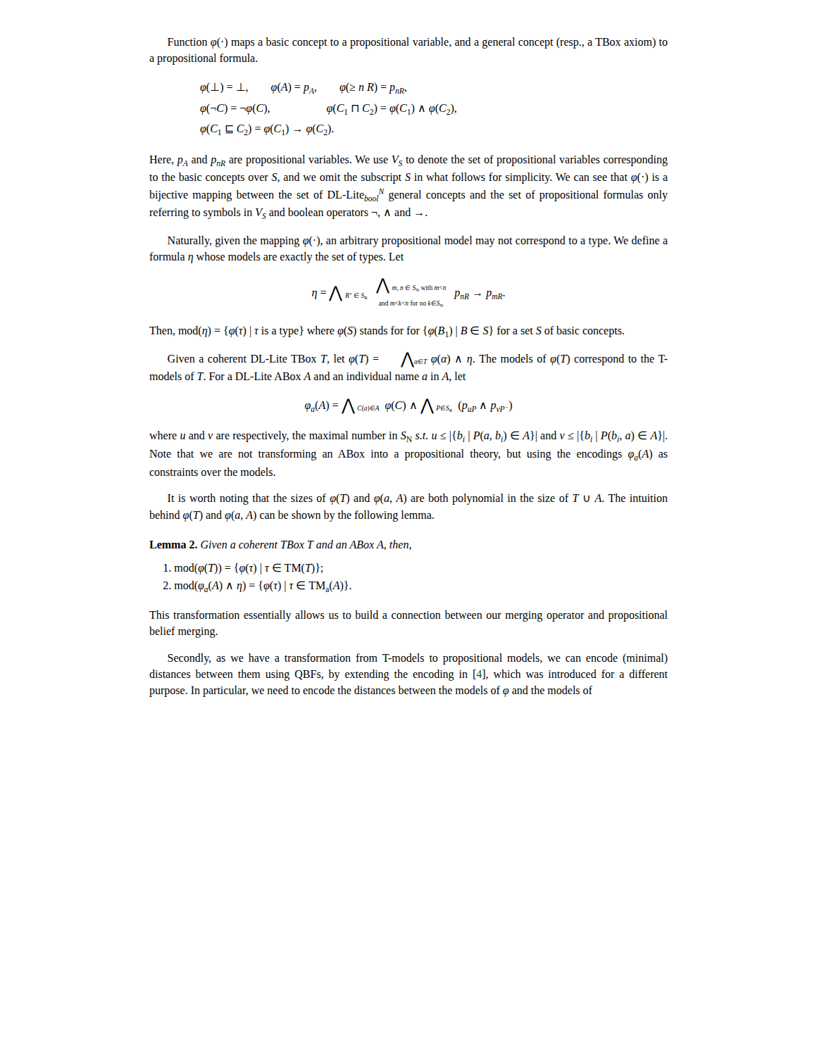Function φ(·) maps a basic concept to a propositional variable, and a general concept (resp., a TBox axiom) to a propositional formula.
φ(⊥) = ⊥,  φ(A) = pA,  φ(≥ n R) = pnR,
φ(¬C) = ¬φ(C),     φ(C 1 ⊓ C 2) = φ(C 1) ∧ φ(C 2),
φ(C 1 ⊑ C 2) = φ(C 1) → φ(C 2).
Here, pA and pnR are propositional variables. We use VS to denote the set of propositional variables corresponding to the basic concepts over S, and we omit the subscript S in what follows for simplicity. We can see that φ(·) is a bijective mapping between the set of DL-Litebool N general concepts and the set of propositional formulas only referring to symbols in VS and boolean operators ¬, ∧ and →.
Naturally, given the mapping φ(·), an arbitrary propositional model may not correspond to a type. We define a formula η whose models are exactly the set of types. Let
η = ⋀ R+ ∈ SR ⋀ m, n ∈ SN with m<n
and m<k<n for no k∈SN pnR → pmR.
Then, mod(η) = {φ(τ) | τ is a type} where φ(S) stands for for {φ(B 1) | B ∈ S} for a set S of basic concepts.
Given a coherent DL-Lite TBox T, let φ(T) = ⋀α∈T φ(α) ∧ η. The models of φ(T) correspond to the T-models of T. For a DL-Lite ABox A and an individual name a in A, let
φa(A) = ⋀ C(a)∈A φ(C) ∧ ⋀ P∈SR (puP ∧ pvP−)
where u and v are respectively, the maximal number in SN s.t. u ≤ |{bi | P(a, bi) ∈ A}| and v ≤ |{bi | P(bi, a) ∈ A}|. Note that we are not transforming an ABox into a propositional theory, but using the encodings φa(A) as constraints over the models.
It is worth noting that the sizes of φ(T) and φ(a, A) are both polynomial in the size of T ∪ A. The intuition behind φ(T) and φ(a, A) can be shown by the following lemma.
Lemma 2. Given a coherent TBox T and an ABox A, then,
mod(φ(T)) = {φ(τ) | τ ∈ TM(T)};
mod(φa(A) ∧ η) = {φ(τ) | τ ∈ TM a(A)}.
This transformation essentially allows us to build a connection between our merging operator and propositional belief merging.
Secondly, as we have a transformation from T-models to propositional models, we can encode (minimal) distances between them using QBFs, by extending the encoding in [4], which was introduced for a different purpose. In particular, we need to encode the distances between the models of φ and the models of